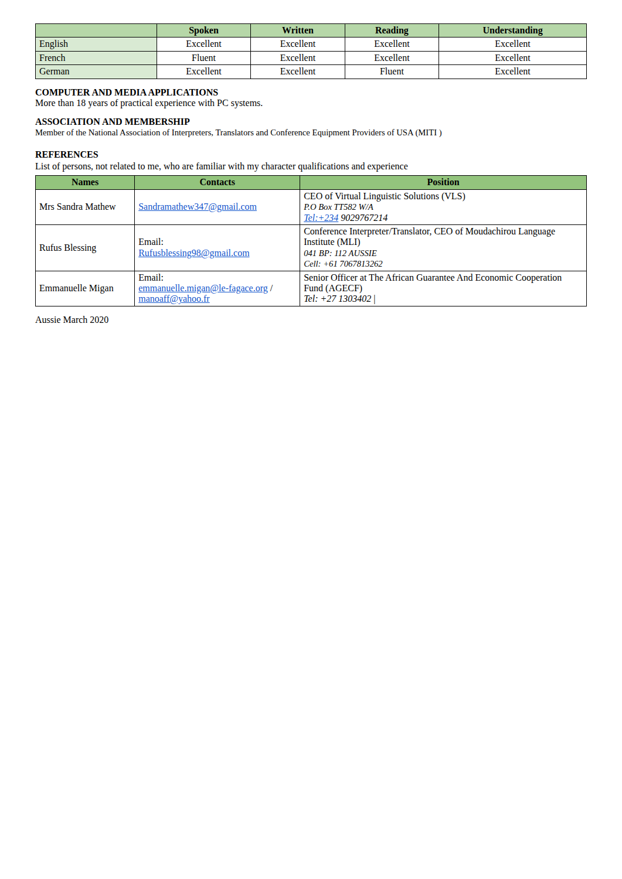| | Spoken | Written | Reading | Understanding |
| --- | --- | --- | --- | --- |
| English | Excellent | Excellent | Excellent | Excellent |
| French | Fluent | Excellent | Excellent | Excellent |
| German | Excellent | Excellent | Fluent | Excellent |
Computer and Media Applications
More than 18 years of practical experience with PC systems.
Association and Membership
Member of the National Association of Interpreters, Translators and Conference Equipment Providers of USA (MITI )
References
List of persons, not related to me, who are familiar with my character qualifications and experience
| Names | Contacts | Position |
| --- | --- | --- |
| Mrs Sandra Mathew | Sandramathew347@gmail.com | CEO of Virtual Linguistic Solutions (VLS) P.O Box TT582 W/A Tel:+234 9029767214 |
| Rufus Blessing | Email: Rufusblessing98@gmail.com | Conference Interpreter/Translator, CEO of Moudachirou Language Institute (MLI) 041 BP: 112 AUSSIE Cell: +61 7067813262 |
| Emmanuelle Migan | Email: emmanuelle.migan@le-fagace.org / manoaff@yahoo.fr | Senior Officer at The African Guarantee And Economic Cooperation Fund (AGECF) Tel: +27 1303402 / |
Aussie March 2020